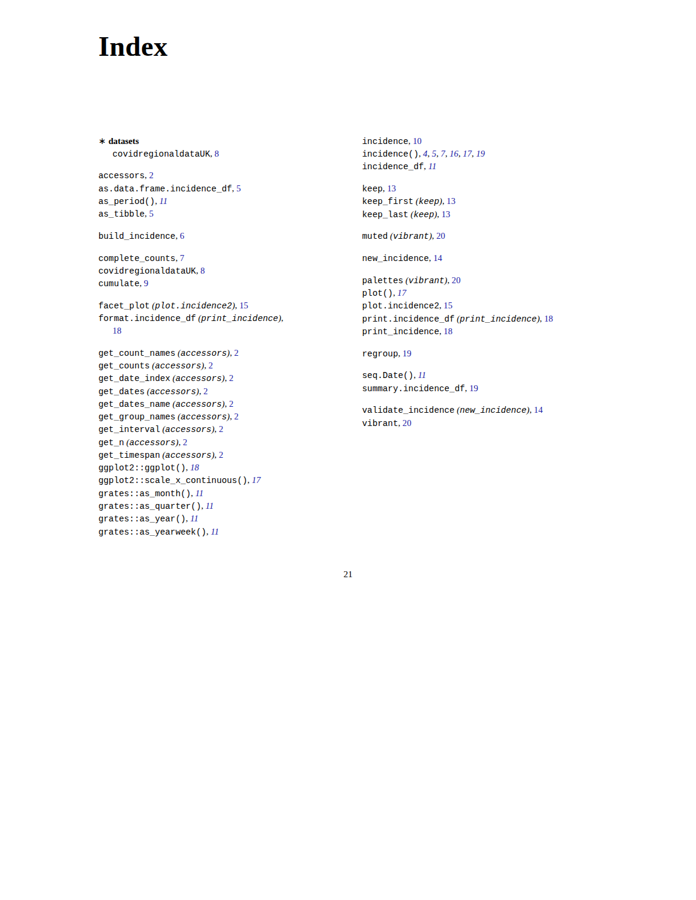Index
∗ datasets
covidregionaldataUK, 8
accessors, 2
as.data.frame.incidence_df, 5
as_period(), 11
as_tibble, 5
build_incidence, 6
complete_counts, 7
covidregionaldataUK, 8
cumulate, 9
facet_plot (plot.incidence2), 15
format.incidence_df (print_incidence),
18
get_count_names (accessors), 2
get_counts (accessors), 2
get_date_index (accessors), 2
get_dates (accessors), 2
get_dates_name (accessors), 2
get_group_names (accessors), 2
get_interval (accessors), 2
get_n (accessors), 2
get_timespan (accessors), 2
ggplot2::ggplot(), 18
ggplot2::scale_x_continuous(), 17
grates::as_month(), 11
grates::as_quarter(), 11
grates::as_year(), 11
grates::as_yearweek(), 11
incidence, 10
incidence(), 4, 5, 7, 16, 17, 19
incidence_df, 11
keep, 13
keep_first (keep), 13
keep_last (keep), 13
muted (vibrant), 20
new_incidence, 14
palettes (vibrant), 20
plot(), 17
plot.incidence2, 15
print.incidence_df (print_incidence), 18
print_incidence, 18
regroup, 19
seq.Date(), 11
summary.incidence_df, 19
validate_incidence (new_incidence), 14
vibrant, 20
21